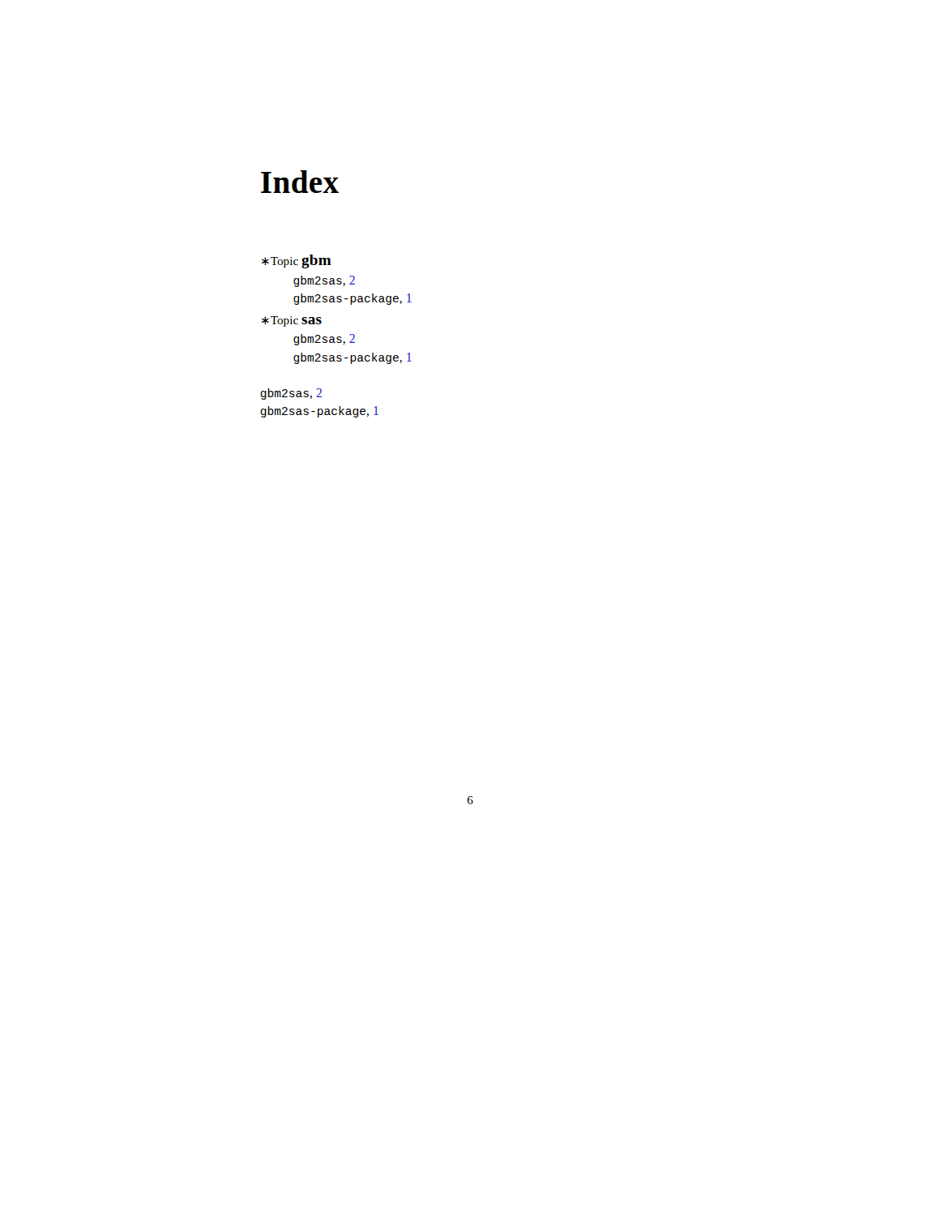Index
∗Topic gbm
gbm2sas, 2
gbm2sas-package, 1
∗Topic sas
gbm2sas, 2
gbm2sas-package, 1
gbm2sas, 2
gbm2sas-package, 1
6